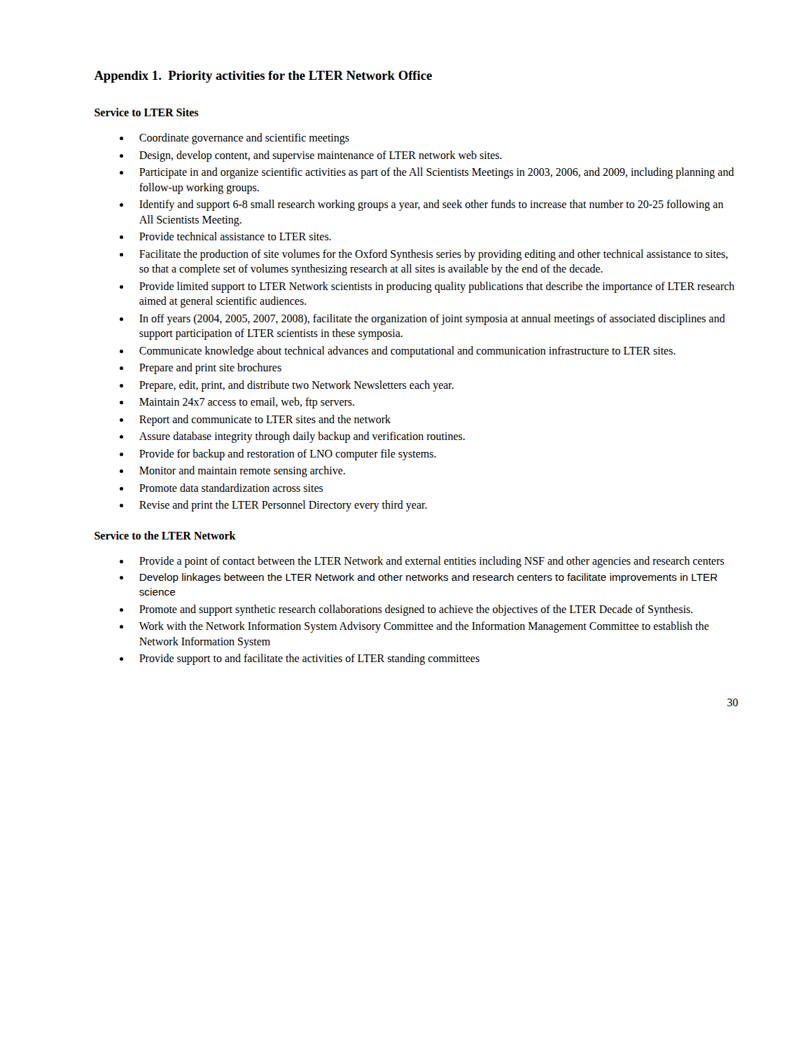Appendix 1. Priority activities for the LTER Network Office
Service to LTER Sites
Coordinate governance and scientific meetings
Design, develop content, and supervise maintenance of LTER network web sites.
Participate in and organize scientific activities as part of the All Scientists Meetings in 2003, 2006, and 2009, including planning and follow-up working groups.
Identify and support 6-8 small research working groups a year, and seek other funds to increase that number to 20-25 following an All Scientists Meeting.
Provide technical assistance to LTER sites.
Facilitate the production of site volumes for the Oxford Synthesis series by providing editing and other technical assistance to sites, so that a complete set of volumes synthesizing research at all sites is available by the end of the decade.
Provide limited support to LTER Network scientists in producing quality publications that describe the importance of LTER research aimed at general scientific audiences.
In off years (2004, 2005, 2007, 2008), facilitate the organization of joint symposia at annual meetings of associated disciplines and support participation of LTER scientists in these symposia.
Communicate knowledge about technical advances and computational and communication infrastructure to LTER sites.
Prepare and print site brochures
Prepare, edit, print, and distribute two Network Newsletters each year.
Maintain 24x7 access to email, web, ftp servers.
Report and communicate to LTER sites and the network
Assure database integrity through daily backup and verification routines.
Provide for backup and restoration of LNO computer file systems.
Monitor and maintain remote sensing archive.
Promote data standardization across sites
Revise and print the LTER Personnel Directory every third year.
Service to the LTER Network
Provide a point of contact between the LTER Network and external entities including NSF and other agencies and research centers
Develop linkages between the LTER Network and other networks and research centers to facilitate improvements in LTER science
Promote and support synthetic research collaborations designed to achieve the objectives of the LTER Decade of Synthesis.
Work with the Network Information System Advisory Committee and the Information Management Committee to establish the Network Information System
Provide support to and facilitate the activities of LTER standing committees
30